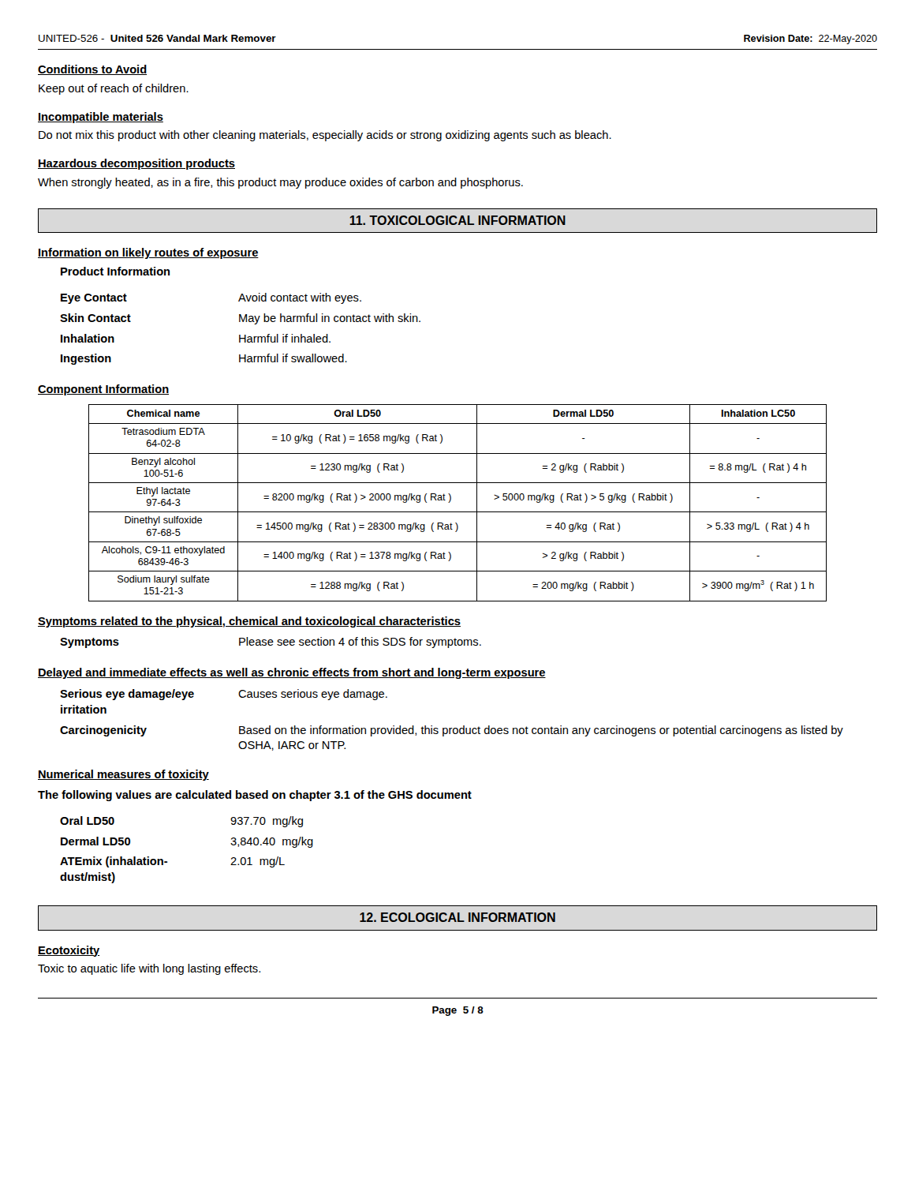UNITED-526 - United 526 Vandal Mark Remover
Revision Date: 22-May-2020
Conditions to Avoid
Keep out of reach of children.
Incompatible materials
Do not mix this product with other cleaning materials, especially acids or strong oxidizing agents such as bleach.
Hazardous decomposition products
When strongly heated, as in a fire, this product may produce oxides of carbon and phosphorus.
11. TOXICOLOGICAL INFORMATION
Information on likely routes of exposure
Product Information
| Eye Contact | Avoid contact with eyes. |
| Skin Contact | May be harmful in contact with skin. |
| Inhalation | Harmful if inhaled. |
| Ingestion | Harmful if swallowed. |
Component Information
| Chemical name | Oral LD50 | Dermal LD50 | Inhalation LC50 |
| --- | --- | --- | --- |
| Tetrasodium EDTA 64-02-8 | = 10 g/kg ( Rat ) = 1658 mg/kg ( Rat ) | - | - |
| Benzyl alcohol 100-51-6 | = 1230 mg/kg ( Rat ) | = 2 g/kg ( Rabbit ) | = 8.8 mg/L ( Rat ) 4 h |
| Ethyl lactate 97-64-3 | = 8200 mg/kg ( Rat ) > 2000 mg/kg ( Rat ) | > 5000 mg/kg ( Rat ) > 5 g/kg ( Rabbit ) | - |
| Dinethyl sulfoxide 67-68-5 | = 14500 mg/kg ( Rat ) = 28300 mg/kg ( Rat ) | = 40 g/kg ( Rat ) | > 5.33 mg/L ( Rat ) 4 h |
| Alcohols, C9-11 ethoxylated 68439-46-3 | = 1400 mg/kg ( Rat ) = 1378 mg/kg ( Rat ) | > 2 g/kg ( Rabbit ) | - |
| Sodium lauryl sulfate 151-21-3 | = 1288 mg/kg ( Rat ) | = 200 mg/kg ( Rabbit ) | > 3900 mg/m 3 ( Rat ) 1 h |
Symptoms related to the physical, chemical and toxicological characteristics
| Symptoms | Please see section 4 of this SDS for symptoms. |
Delayed and immediate effects as well as chronic effects from short and long-term exposure
| Serious eye damage/eye irritation | Causes serious eye damage. |
| Carcinogenicity | Based on the information provided, this product does not contain any carcinogens or potential carcinogens as listed by OSHA, IARC or NTP. |
Numerical measures of toxicity
The following values are calculated based on chapter 3.1 of the GHS document
| Oral LD50 | 937.70 mg/kg |
| Dermal LD50 | 3,840.40 mg/kg |
| ATEmix (inhalation-dust/mist) | 2.01 mg/L |
12. ECOLOGICAL INFORMATION
Ecotoxicity
Toxic to aquatic life with long lasting effects.
Page 5 / 8